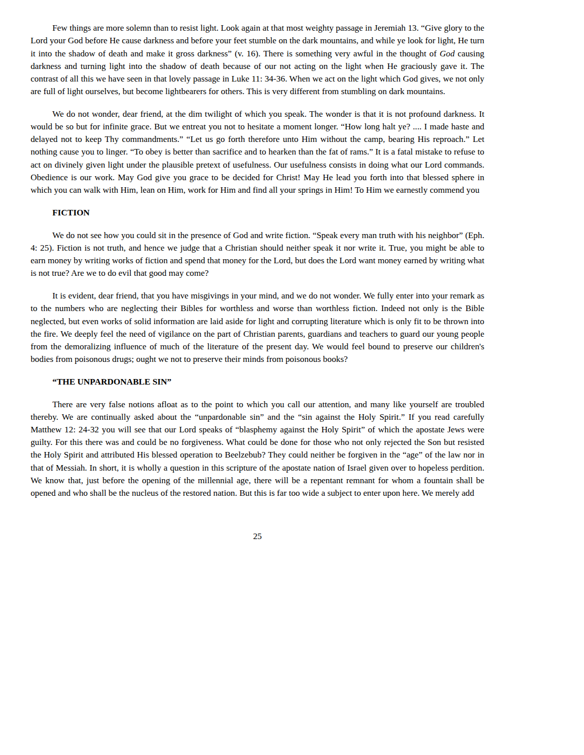Few things are more solemn than to resist light. Look again at that most weighty passage in Jeremiah 13. “Give glory to the Lord your God before He cause darkness and before your feet stumble on the dark mountains, and while ye look for light, He turn it into the shadow of death and make it gross darkness” (v. 16). There is something very awful in the thought of God causing darkness and turning light into the shadow of death because of our not acting on the light when He graciously gave it. The contrast of all this we have seen in that lovely passage in Luke 11: 34-36. When we act on the light which God gives, we not only are full of light ourselves, but become lightbearers for others. This is very different from stumbling on dark mountains.
We do not wonder, dear friend, at the dim twilight of which you speak. The wonder is that it is not profound darkness. It would be so but for infinite grace. But we entreat you not to hesitate a moment longer. “How long halt ye? .... I made haste and delayed not to keep Thy commandments.” “Let us go forth therefore unto Him without the camp, bearing His reproach.” Let nothing cause you to linger. “To obey is better than sacrifice and to hearken than the fat of rams.” It is a fatal mistake to refuse to act on divinely given light under the plausible pretext of usefulness. Our usefulness consists in doing what our Lord commands. Obedience is our work. May God give you grace to be decided for Christ! May He lead you forth into that blessed sphere in which you can walk with Him, lean on Him, work for Him and find all your springs in Him! To Him we earnestly commend you
FICTION
We do not see how you could sit in the presence of God and write fiction. “Speak every man truth with his neighbor” (Eph. 4: 25). Fiction is not truth, and hence we judge that a Christian should neither speak it nor write it. True, you might be able to earn money by writing works of fiction and spend that money for the Lord, but does the Lord want money earned by writing what is not true? Are we to do evil that good may come?
It is evident, dear friend, that you have misgivings in your mind, and we do not wonder. We fully enter into your remark as to the numbers who are neglecting their Bibles for worthless and worse than worthless fiction. Indeed not only is the Bible neglected, but even works of solid information are laid aside for light and corrupting literature which is only fit to be thrown into the fire. We deeply feel the need of vigilance on the part of Christian parents, guardians and teachers to guard our young people from the demoralizing influence of much of the literature of the present day. We would feel bound to preserve our children's bodies from poisonous drugs; ought we not to preserve their minds from poisonous books?
“THE UNPARDONABLE SIN”
There are very false notions afloat as to the point to which you call our attention, and many like yourself are troubled thereby. We are continually asked about the “unpardonable sin” and the “sin against the Holy Spirit.” If you read carefully Matthew 12: 24-32 you will see that our Lord speaks of “blasphemy against the Holy Spirit” of which the apostate Jews were guilty. For this there was and could be no forgiveness. What could be done for those who not only rejected the Son but resisted the Holy Spirit and attributed His blessed operation to Beelzebub? They could neither be forgiven in the “age” of the law nor in that of Messiah. In short, it is wholly a question in this scripture of the apostate nation of Israel given over to hopeless perdition. We know that, just before the opening of the millennial age, there will be a repentant remnant for whom a fountain shall be opened and who shall be the nucleus of the restored nation. But this is far too wide a subject to enter upon here. We merely add
25